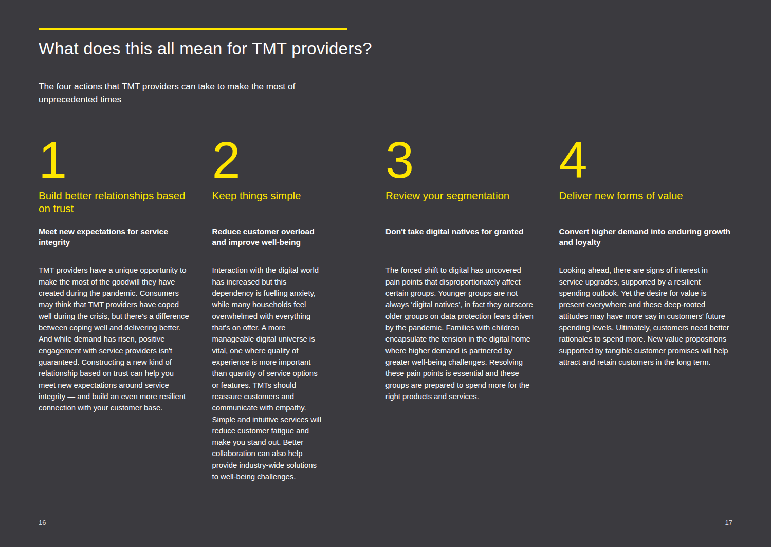What does this all mean for TMT providers?
The four actions that TMT providers can take to make the most of unprecedented times
1
Build better relationships based on trust
Meet new expectations for service integrity
TMT providers have a unique opportunity to make the most of the goodwill they have created during the pandemic. Consumers may think that TMT providers have coped well during the crisis, but there's a difference between coping well and delivering better. And while demand has risen, positive engagement with service providers isn't guaranteed. Constructing a new kind of relationship based on trust can help you meet new expectations around service integrity — and build an even more resilient connection with your customer base.
2
Keep things simple
Reduce customer overload and improve well-being
Interaction with the digital world has increased but this dependency is fuelling anxiety, while many households feel overwhelmed with everything that's on offer. A more manageable digital universe is vital, one where quality of experience is more important than quantity of service options or features. TMTs should reassure customers and communicate with empathy. Simple and intuitive services will reduce customer fatigue and make you stand out. Better collaboration can also help provide industry-wide solutions to well-being challenges.
3
Review your segmentation
Don't take digital natives for granted
The forced shift to digital has uncovered pain points that disproportionately affect certain groups. Younger groups are not always 'digital natives', in fact they outscore older groups on data protection fears driven by the pandemic. Families with children encapsulate the tension in the digital home where higher demand is partnered by greater well-being challenges. Resolving these pain points is essential and these groups are prepared to spend more for the right products and services.
4
Deliver new forms of value
Convert higher demand into enduring growth and loyalty
Looking ahead, there are signs of interest in service upgrades, supported by a resilient spending outlook. Yet the desire for value is present everywhere and these deep-rooted attitudes may have more say in customers' future spending levels. Ultimately, customers need better rationales to spend more. New value propositions supported by tangible customer promises will help attract and retain customers in the long term.
16 17